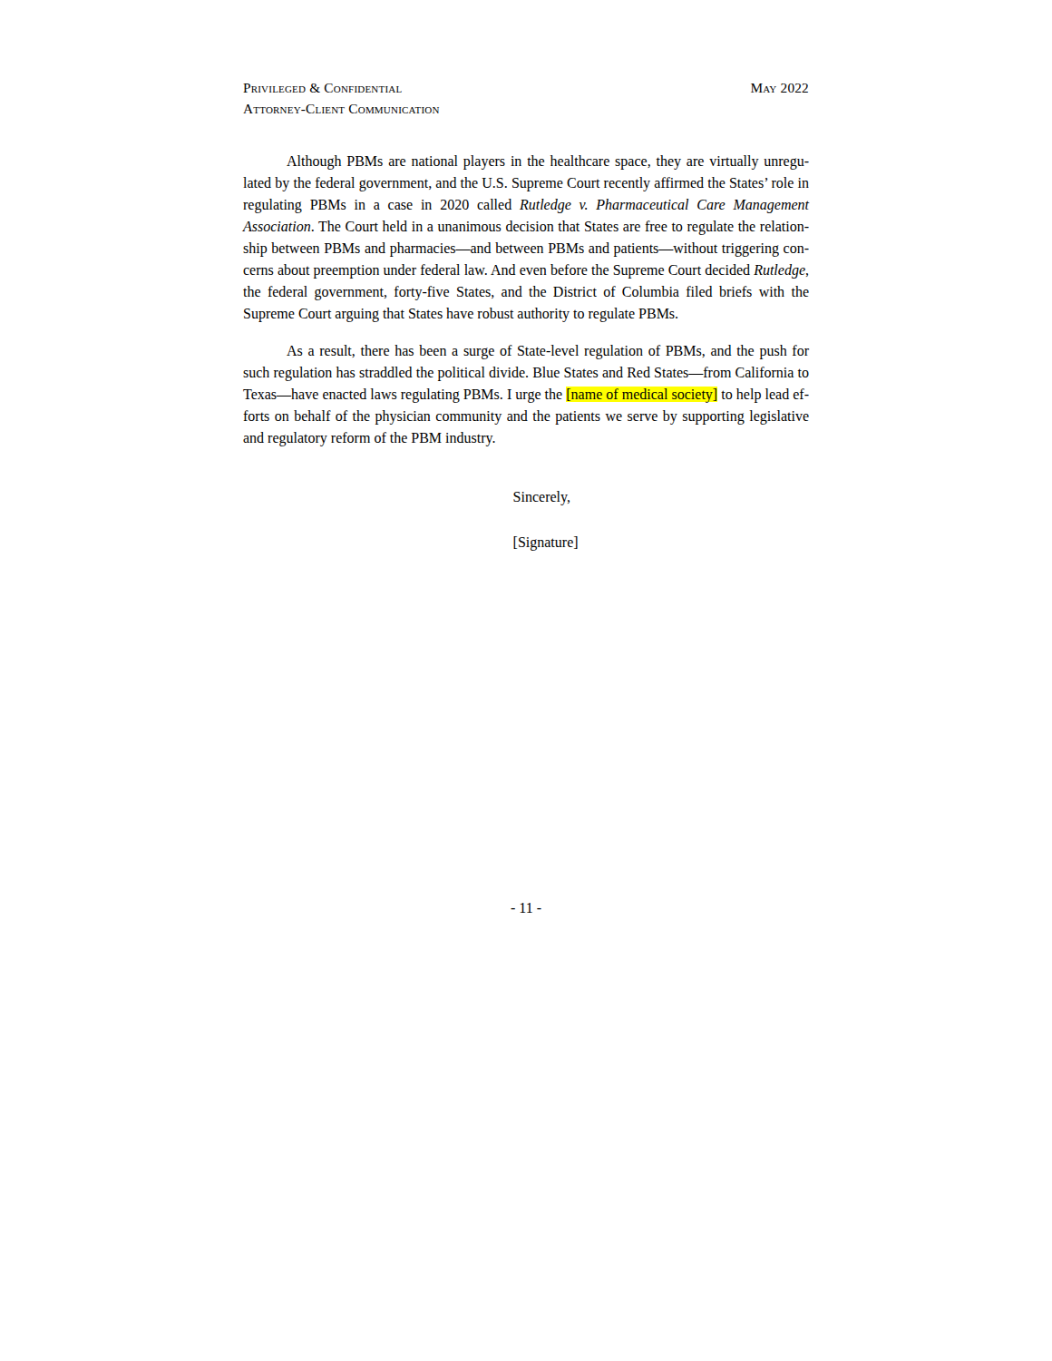Privileged & Confidential
Attorney-Client Communication
May 2022
Although PBMs are national players in the healthcare space, they are virtually unregulated by the federal government, and the U.S. Supreme Court recently affirmed the States’ role in regulating PBMs in a case in 2020 called Rutledge v. Pharmaceutical Care Management Association. The Court held in a unanimous decision that States are free to regulate the relationship between PBMs and pharmacies—and between PBMs and patients—without triggering concerns about preemption under federal law. And even before the Supreme Court decided Rutledge, the federal government, forty-five States, and the District of Columbia filed briefs with the Supreme Court arguing that States have robust authority to regulate PBMs.
As a result, there has been a surge of State-level regulation of PBMs, and the push for such regulation has straddled the political divide. Blue States and Red States—from California to Texas—have enacted laws regulating PBMs. I urge the [name of medical society] to help lead efforts on behalf of the physician community and the patients we serve by supporting legislative and regulatory reform of the PBM industry.
Sincerely,
[Signature]
- 11 -